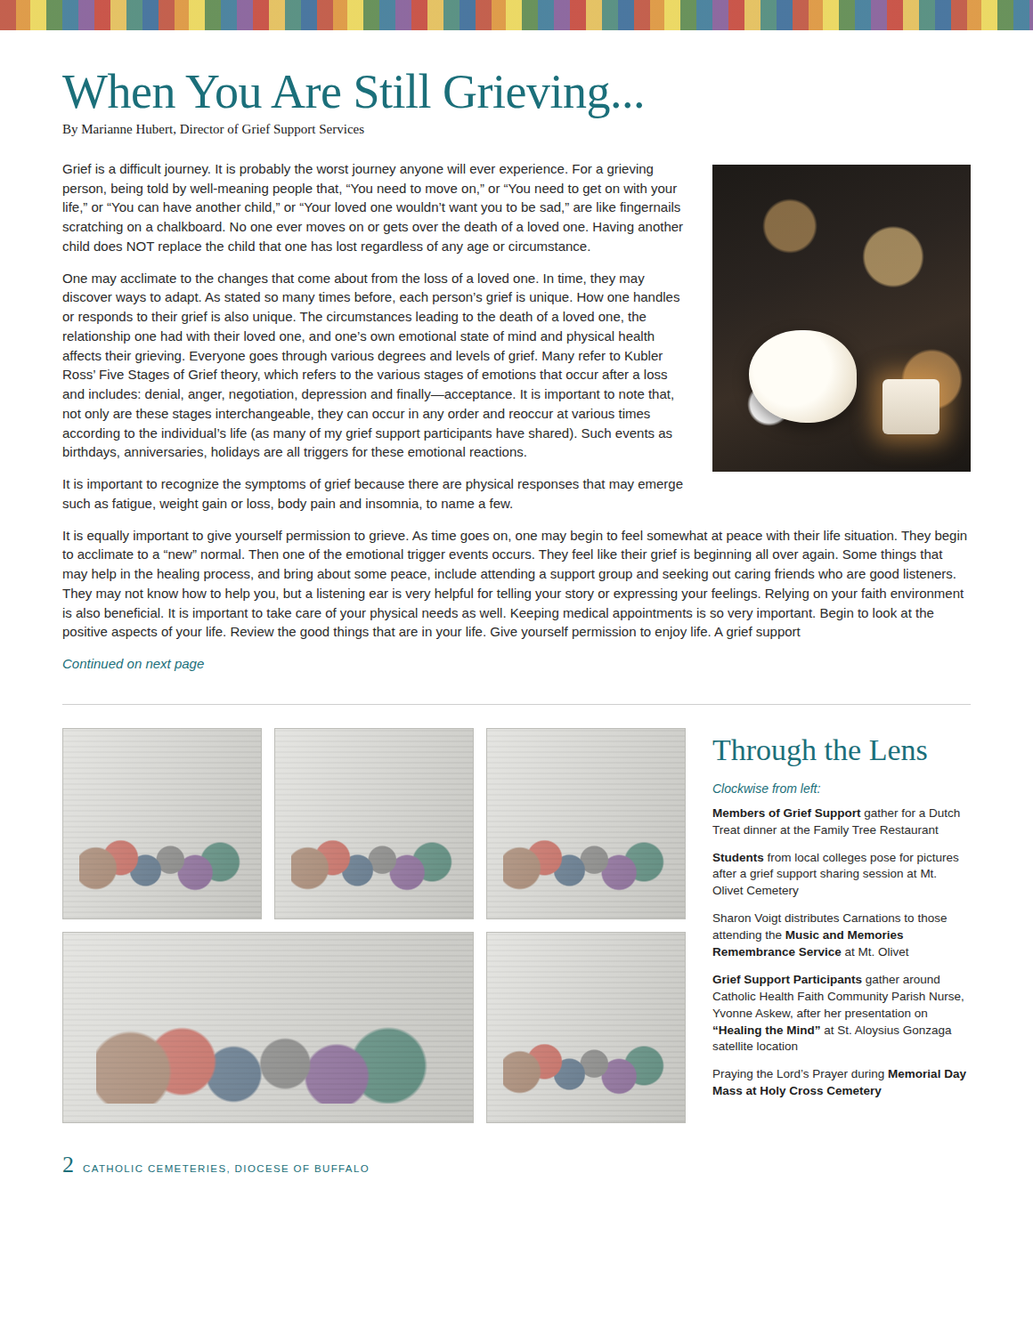When You Are Still Grieving...
By Marianne Hubert, Director of Grief Support Services
Grief is a difficult journey. It is probably the worst journey anyone will ever experience. For a grieving person, being told by well-meaning people that, “You need to move on,” or “You need to get on with your life,” or “You can have another child,” or “Your loved one wouldn’t want you to be sad,” are like fingernails scratching on a chalkboard. No one ever moves on or gets over the death of a loved one. Having another child does NOT replace the child that one has lost regardless of any age or circumstance.
One may acclimate to the changes that come about from the loss of a loved one. In time, they may discover ways to adapt. As stated so many times before, each person’s grief is unique. How one handles or responds to their grief is also unique. The circumstances leading to the death of a loved one, the relationship one had with their loved one, and one’s own emotional state of mind and physical health affects their grieving. Everyone goes through various degrees and levels of grief. Many refer to Kubler Ross’ Five Stages of Grief theory, which refers to the various stages of emotions that occur after a loss and includes: denial, anger, negotiation, depression and finally—acceptance. It is important to note that, not only are these stages interchangeable, they can occur in any order and reoccur at various times according to the individual’s life (as many of my grief support participants have shared). Such events as birthdays, anniversaries, holidays are all triggers for these emotional reactions.
It is important to recognize the symptoms of grief because there are physical responses that may emerge such as fatigue, weight gain or loss, body pain and insomnia, to name a few.
It is equally important to give yourself permission to grieve. As time goes on, one may begin to feel somewhat at peace with their life situation. They begin to acclimate to a “new” normal. Then one of the emotional trigger events occurs. They feel like their grief is beginning all over again. Some things that may help in the healing process, and bring about some peace, include attending a support group and seeking out caring friends who are good listeners. They may not know how to help you, but a listening ear is very helpful for telling your story or expressing your feelings. Relying on your faith environment is also beneficial. It is important to take care of your physical needs as well. Keeping medical appointments is so very important. Begin to look at the positive aspects of your life. Review the good things that are in your life. Give yourself permission to enjoy life. A grief support
Continued on next page
Through the Lens
Clockwise from left:
Members of Grief Support gather for a Dutch Treat dinner at the Family Tree Restaurant
Students from local colleges pose for pictures after a grief support sharing session at Mt. Olivet Cemetery
Sharon Voigt distributes Carnations to those attending the Music and Memories Remembrance Service at Mt. Olivet
Grief Support Participants gather around Catholic Health Faith Community Parish Nurse, Yvonne Askew, after her presentation on “Healing the Mind” at St. Aloysius Gonzaga satellite location
Praying the Lord’s Prayer during Memorial Day Mass at Holy Cross Cemetery
2 Catholic Cemeteries, Diocese of Buffalo